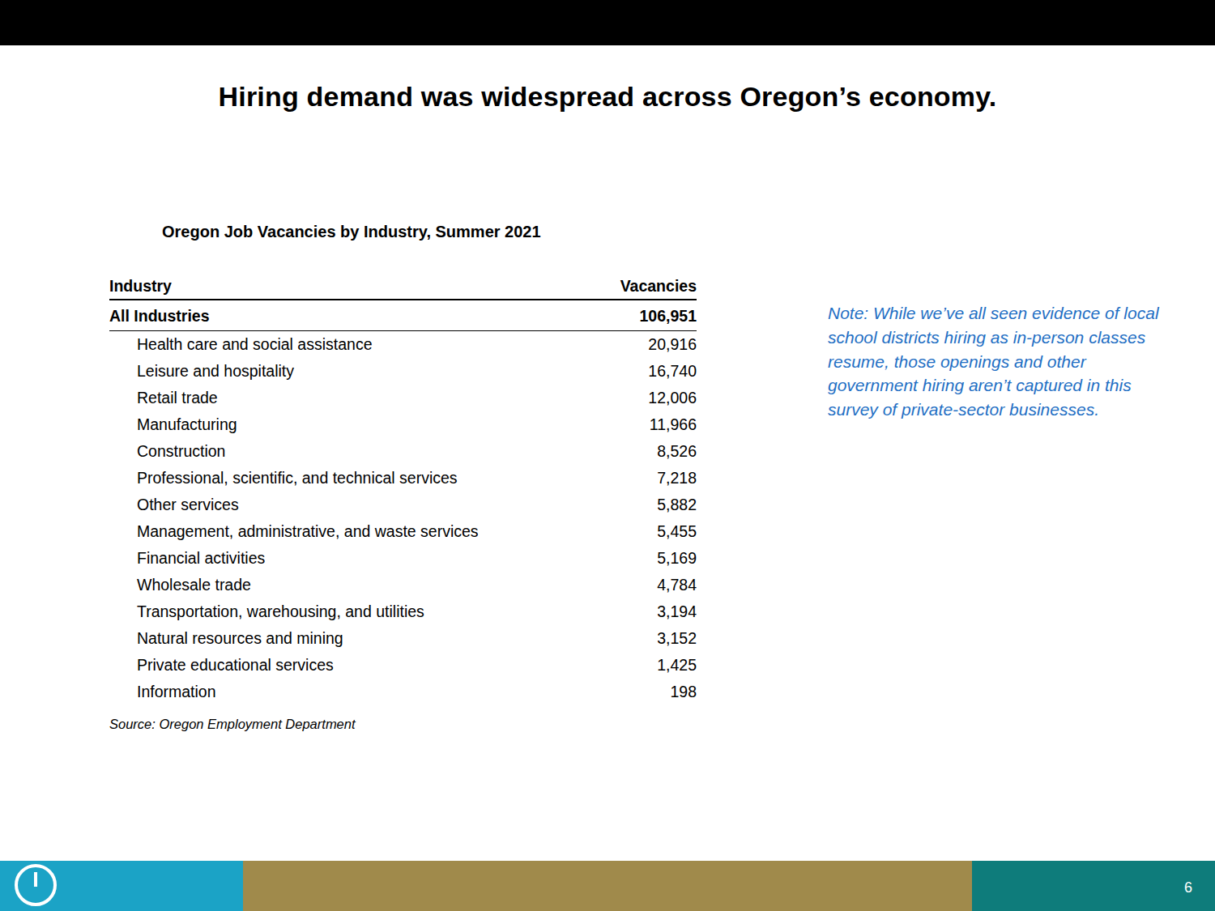Hiring demand was widespread across Oregon’s economy.
Oregon Job Vacancies by Industry, Summer 2021
| Industry | Vacancies |
| --- | --- |
| All Industries | 106,951 |
| Health care and social assistance | 20,916 |
| Leisure and hospitality | 16,740 |
| Retail trade | 12,006 |
| Manufacturing | 11,966 |
| Construction | 8,526 |
| Professional, scientific, and technical services | 7,218 |
| Other services | 5,882 |
| Management, administrative, and waste services | 5,455 |
| Financial activities | 5,169 |
| Wholesale trade | 4,784 |
| Transportation, warehousing, and utilities | 3,194 |
| Natural resources and mining | 3,152 |
| Private educational services | 1,425 |
| Information | 198 |
Source: Oregon Employment Department
Note: While we’ve all seen evidence of local school districts hiring as in-person classes resume, those openings and other government hiring aren’t captured in this survey of private-sector businesses.
6